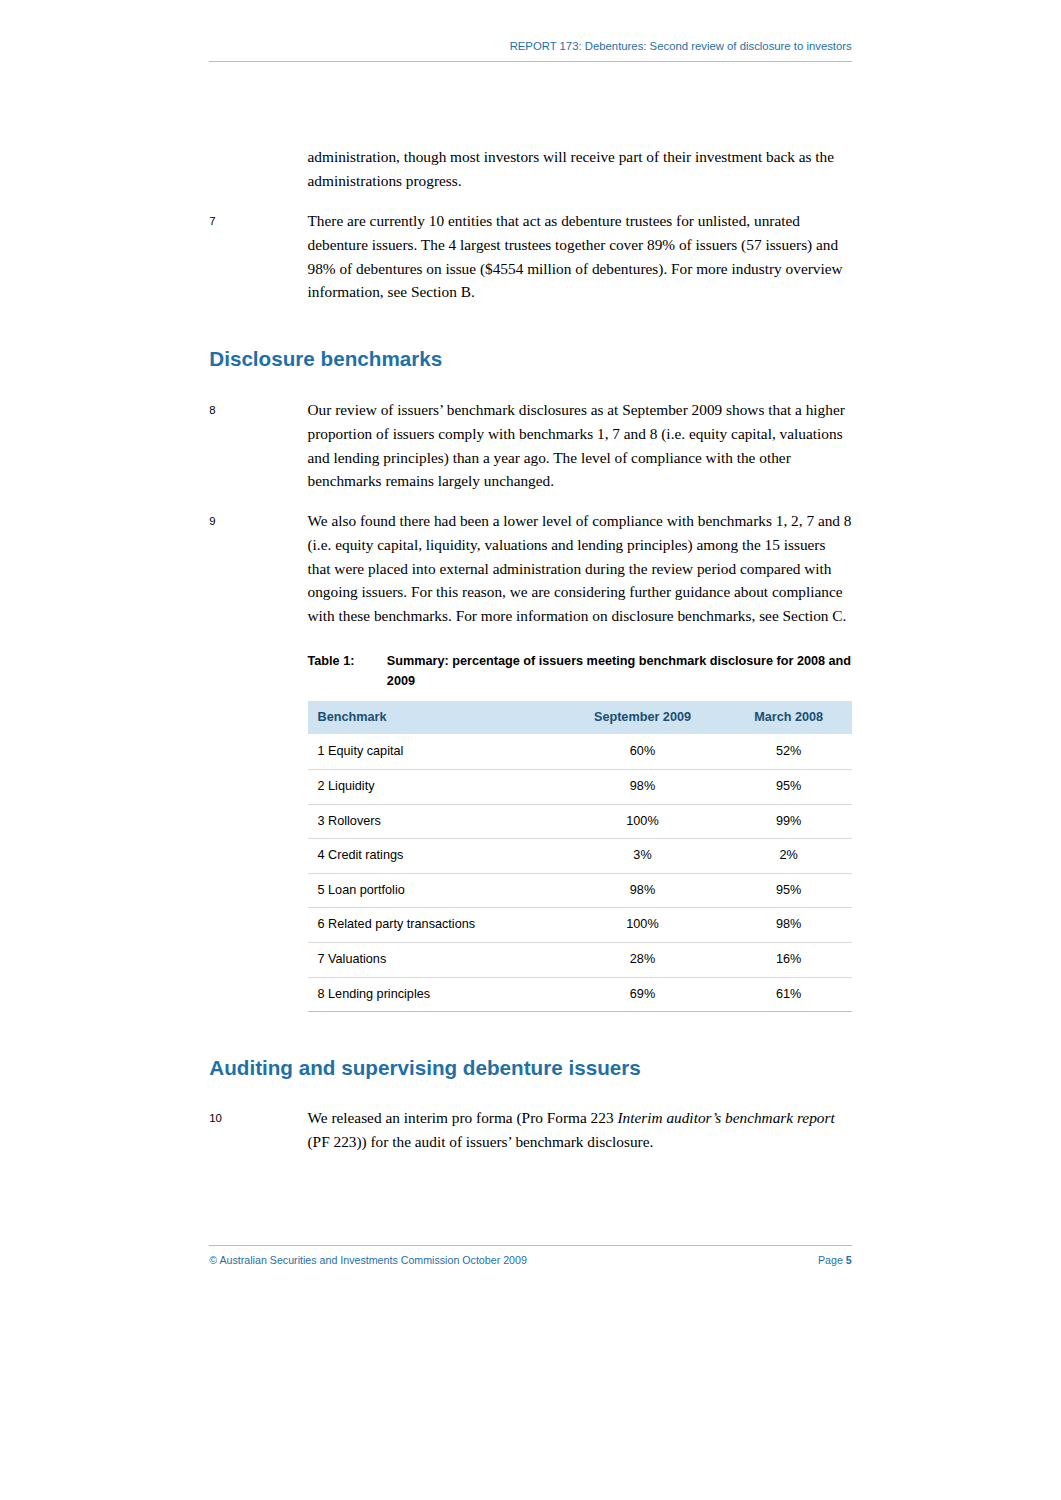REPORT 173: Debentures: Second review of disclosure to investors
administration, though most investors will receive part of their investment back as the administrations progress.
7
There are currently 10 entities that act as debenture trustees for unlisted, unrated debenture issuers. The 4 largest trustees together cover 89% of issuers (57 issuers) and 98% of debentures on issue ($4554 million of debentures). For more industry overview information, see Section B.
Disclosure benchmarks
8
Our review of issuers’ benchmark disclosures as at September 2009 shows that a higher proportion of issuers comply with benchmarks 1, 7 and 8 (i.e. equity capital, valuations and lending principles) than a year ago. The level of compliance with the other benchmarks remains largely unchanged.
9
We also found there had been a lower level of compliance with benchmarks 1, 2, 7 and 8 (i.e. equity capital, liquidity, valuations and lending principles) among the 15 issuers that were placed into external administration during the review period compared with ongoing issuers. For this reason, we are considering further guidance about compliance with these benchmarks. For more information on disclosure benchmarks, see Section C.
Table 1: Summary: percentage of issuers meeting benchmark disclosure for 2008 and 2009
| Benchmark | September 2009 | March 2008 |
| --- | --- | --- |
| 1 Equity capital | 60% | 52% |
| 2 Liquidity | 98% | 95% |
| 3 Rollovers | 100% | 99% |
| 4 Credit ratings | 3% | 2% |
| 5 Loan portfolio | 98% | 95% |
| 6 Related party transactions | 100% | 98% |
| 7 Valuations | 28% | 16% |
| 8 Lending principles | 69% | 61% |
Auditing and supervising debenture issuers
10
We released an interim pro forma (Pro Forma 223 Interim auditor’s benchmark report (PF 223)) for the audit of issuers’ benchmark disclosure.
© Australian Securities and Investments Commission October 2009 Page 5